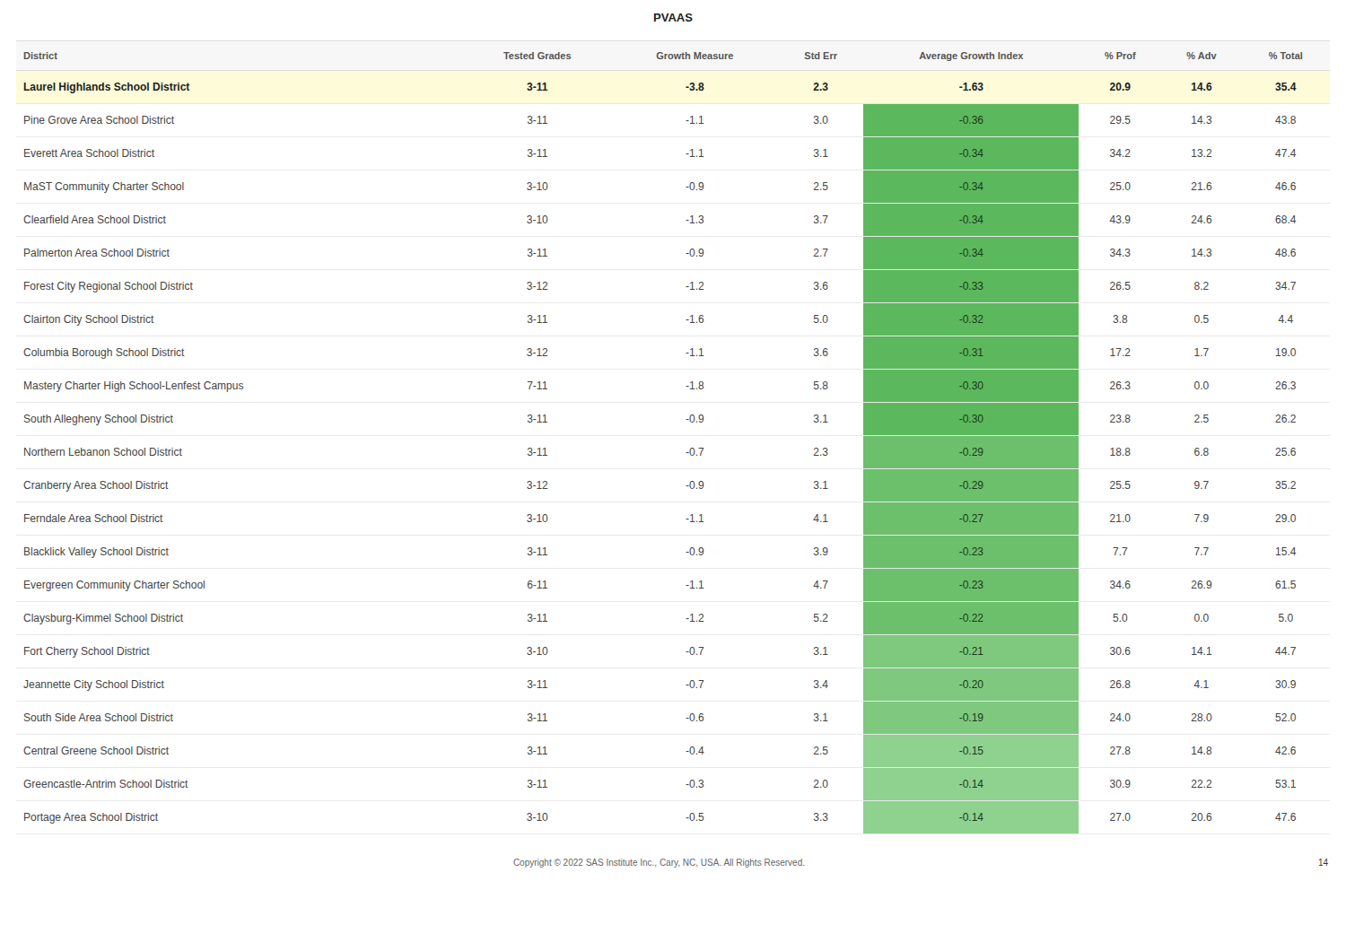PVAAS
| District | Tested Grades | Growth Measure | Std Err | Average Growth Index | % Prof | % Adv | % Total |
| --- | --- | --- | --- | --- | --- | --- | --- |
| Laurel Highlands School District | 3-11 | -3.8 | 2.3 | -1.63 | 20.9 | 14.6 | 35.4 |
| Pine Grove Area School District | 3-11 | -1.1 | 3.0 | -0.36 | 29.5 | 14.3 | 43.8 |
| Everett Area School District | 3-11 | -1.1 | 3.1 | -0.34 | 34.2 | 13.2 | 47.4 |
| MaST Community Charter School | 3-10 | -0.9 | 2.5 | -0.34 | 25.0 | 21.6 | 46.6 |
| Clearfield Area School District | 3-10 | -1.3 | 3.7 | -0.34 | 43.9 | 24.6 | 68.4 |
| Palmerton Area School District | 3-11 | -0.9 | 2.7 | -0.34 | 34.3 | 14.3 | 48.6 |
| Forest City Regional School District | 3-12 | -1.2 | 3.6 | -0.33 | 26.5 | 8.2 | 34.7 |
| Clairton City School District | 3-11 | -1.6 | 5.0 | -0.32 | 3.8 | 0.5 | 4.4 |
| Columbia Borough School District | 3-12 | -1.1 | 3.6 | -0.31 | 17.2 | 1.7 | 19.0 |
| Mastery Charter High School-Lenfest Campus | 7-11 | -1.8 | 5.8 | -0.30 | 26.3 | 0.0 | 26.3 |
| South Allegheny School District | 3-11 | -0.9 | 3.1 | -0.30 | 23.8 | 2.5 | 26.2 |
| Northern Lebanon School District | 3-11 | -0.7 | 2.3 | -0.29 | 18.8 | 6.8 | 25.6 |
| Cranberry Area School District | 3-12 | -0.9 | 3.1 | -0.29 | 25.5 | 9.7 | 35.2 |
| Ferndale Area School District | 3-10 | -1.1 | 4.1 | -0.27 | 21.0 | 7.9 | 29.0 |
| Blacklick Valley School District | 3-11 | -0.9 | 3.9 | -0.23 | 7.7 | 7.7 | 15.4 |
| Evergreen Community Charter School | 6-11 | -1.1 | 4.7 | -0.23 | 34.6 | 26.9 | 61.5 |
| Claysburg-Kimmel School District | 3-11 | -1.2 | 5.2 | -0.22 | 5.0 | 0.0 | 5.0 |
| Fort Cherry School District | 3-10 | -0.7 | 3.1 | -0.21 | 30.6 | 14.1 | 44.7 |
| Jeannette City School District | 3-11 | -0.7 | 3.4 | -0.20 | 26.8 | 4.1 | 30.9 |
| South Side Area School District | 3-11 | -0.6 | 3.1 | -0.19 | 24.0 | 28.0 | 52.0 |
| Central Greene School District | 3-11 | -0.4 | 2.5 | -0.15 | 27.8 | 14.8 | 42.6 |
| Greencastle-Antrim School District | 3-11 | -0.3 | 2.0 | -0.14 | 30.9 | 22.2 | 53.1 |
| Portage Area School District | 3-10 | -0.5 | 3.3 | -0.14 | 27.0 | 20.6 | 47.6 |
Copyright © 2022 SAS Institute Inc., Cary, NC, USA. All Rights Reserved. 14